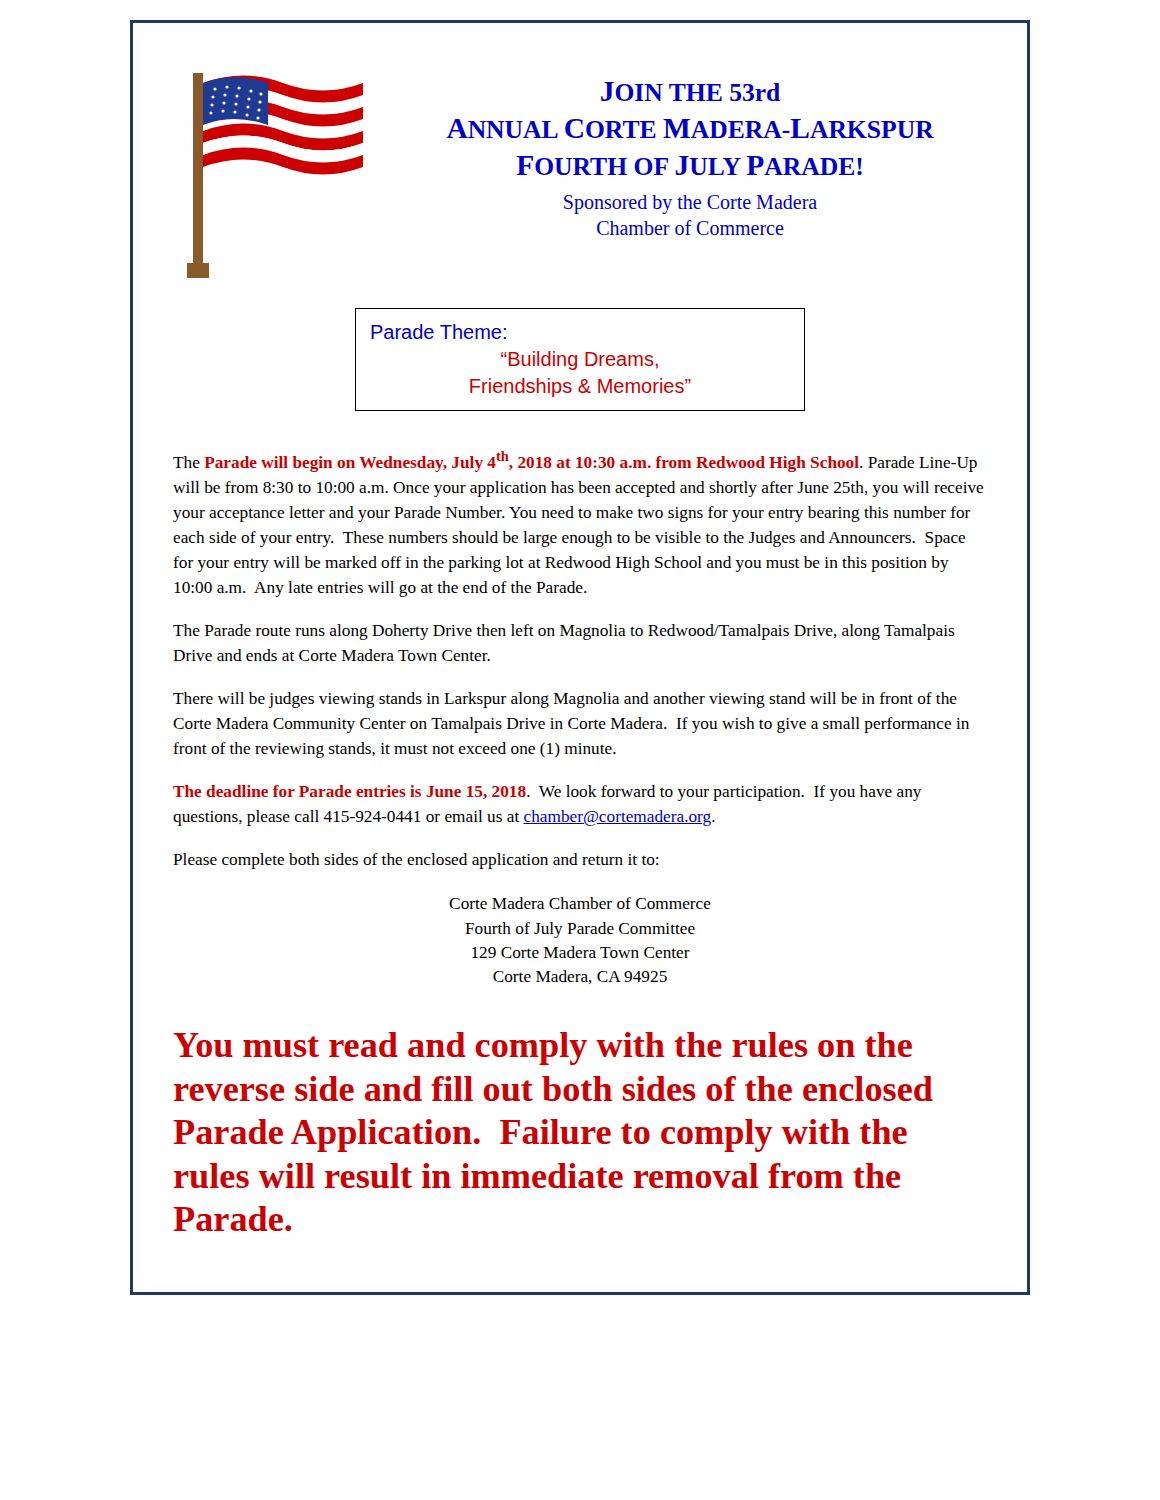JOIN THE 53rd
ANNUAL CORTE MADERA-LARKSPUR
FOURTH OF JULY PARADE!
Sponsored by the Corte Madera
Chamber of Commerce
Parade Theme:
“Building Dreams,
Friendships & Memories”
The Parade will begin on Wednesday, July 4th, 2018 at 10:30 a.m. from Redwood High School. Parade Line-Up will be from 8:30 to 10:00 a.m. Once your application has been accepted and shortly after June 25th, you will receive your acceptance letter and your Parade Number. You need to make two signs for your entry bearing this number for each side of your entry. These numbers should be large enough to be visible to the Judges and Announcers. Space for your entry will be marked off in the parking lot at Redwood High School and you must be in this position by 10:00 a.m. Any late entries will go at the end of the Parade.
The Parade route runs along Doherty Drive then left on Magnolia to Redwood/Tamalpais Drive, along Tamalpais Drive and ends at Corte Madera Town Center.
There will be judges viewing stands in Larkspur along Magnolia and another viewing stand will be in front of the Corte Madera Community Center on Tamalpais Drive in Corte Madera. If you wish to give a small performance in front of the reviewing stands, it must not exceed one (1) minute.
The deadline for Parade entries is June 15, 2018. We look forward to your participation. If you have any questions, please call 415-924-0441 or email us at chamber@cortemadera.org.
Please complete both sides of the enclosed application and return it to:
Corte Madera Chamber of Commerce
Fourth of July Parade Committee
129 Corte Madera Town Center
Corte Madera, CA 94925
You must read and comply with the rules on the reverse side and fill out both sides of the enclosed Parade Application. Failure to comply with the rules will result in immediate removal from the Parade.